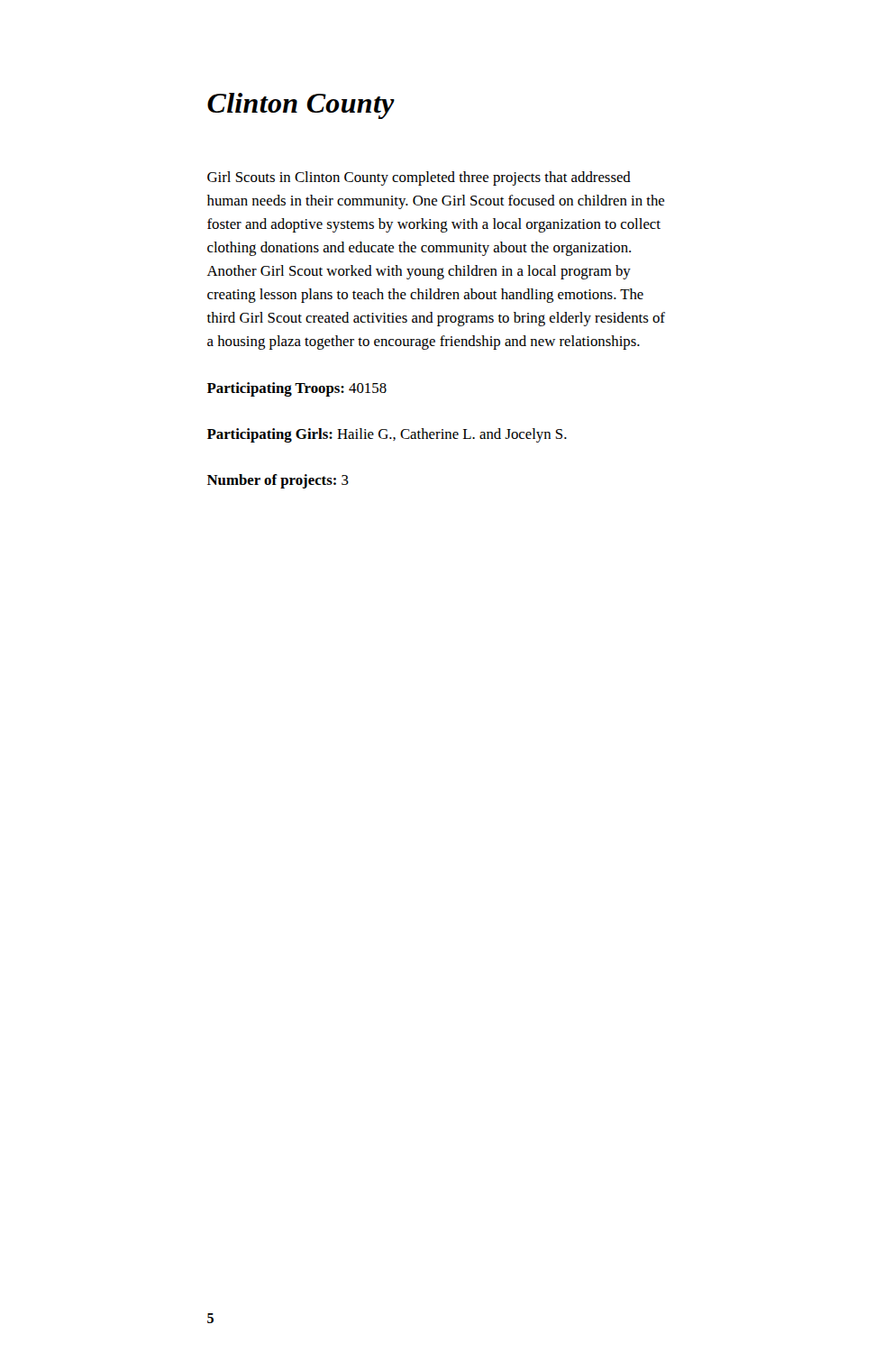Clinton County
Girl Scouts in Clinton County completed three projects that addressed human needs in their community. One Girl Scout focused on children in the foster and adoptive systems by working with a local organization to collect clothing donations and educate the community about the organization. Another Girl Scout worked with young children in a local program by creating lesson plans to teach the children about handling emotions. The third Girl Scout created activities and programs to bring elderly residents of a housing plaza together to encourage friendship and new relationships.
Participating Troops: 40158
Participating Girls: Hailie G., Catherine L. and Jocelyn S.
Number of projects: 3
5